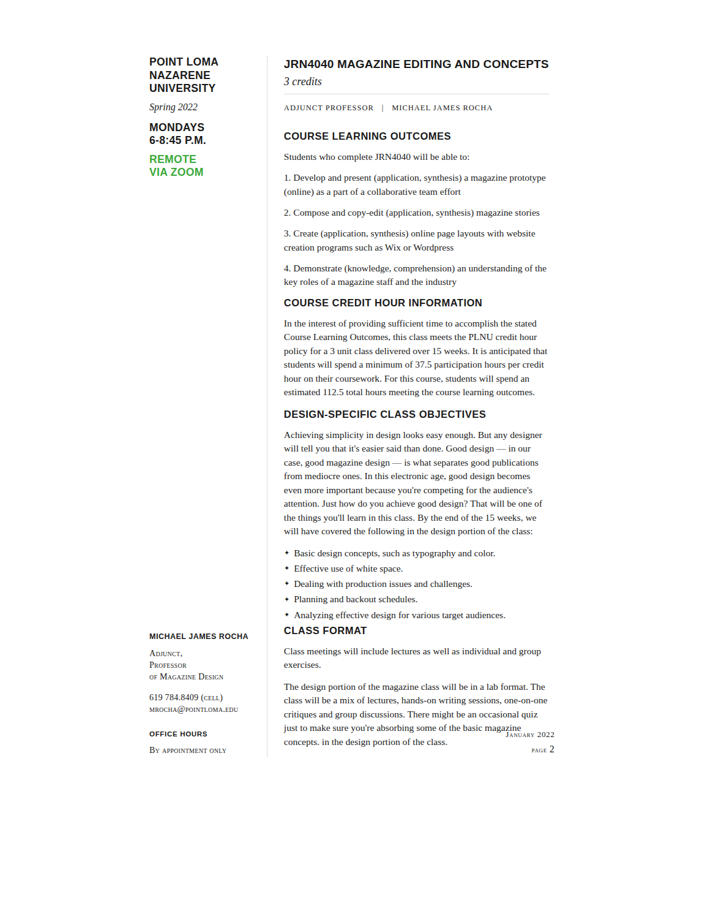Point Loma
Nazarene
University
Spring 2022
Mondays
6-8:45 p.m.
Remote
via Zoom
JRN4040 Magazine Editing and Concepts 3 credits
Adjunct Professor | Michael James Rocha
Course Learning Outcomes
Students who complete JRN4040 will be able to:
1. Develop and present (application, synthesis) a magazine prototype (online) as a part of a collaborative team effort
2. Compose and copy-edit (application, synthesis) magazine stories
3. Create (application, synthesis) online page layouts with website creation programs such as Wix or Wordpress
4. Demonstrate (knowledge, comprehension) an understanding of the key roles of a magazine staff and the industry
Course Credit Hour Information
In the interest of providing sufficient time to accomplish the stated Course Learning Outcomes, this class meets the PLNU credit hour policy for a 3 unit class delivered over 15 weeks. It is anticipated that students will spend a minimum of 37.5 participation hours per credit hour on their coursework. For this course, students will spend an estimated 112.5 total hours meeting the course learning outcomes.
Design-Specific Class Objectives
Achieving simplicity in design looks easy enough. But any designer will tell you that it's easier said than done. Good design — in our case, good magazine design — is what separates good publications from mediocre ones. In this electronic age, good design becomes even more important because you're competing for the audience's attention. Just how do you achieve good design? That will be one of the things you'll learn in this class. By the end of the 15 weeks, we will have covered the following in the design portion of the class:
Basic design concepts, such as typography and color.
Effective use of white space.
Dealing with production issues and challenges.
Planning and backout schedules.
Analyzing effective design for various target audiences.
Class Format
Class meetings will include lectures as well as individual and group exercises.
The design portion of the magazine class will be in a lab format. The class will be a mix of lectures, hands-on writing sessions, one-on-one critiques and group discussions. There might be an occasional quiz just to make sure you're absorbing some of the basic magazine concepts. in the design portion of the class.
Michael James Rocha
Adjunct,
Professor
of Magazine Design
619 784.8409 (cell)
mrocha@pointloma.edu
Office Hours
By appointment only
January 2022
page 2